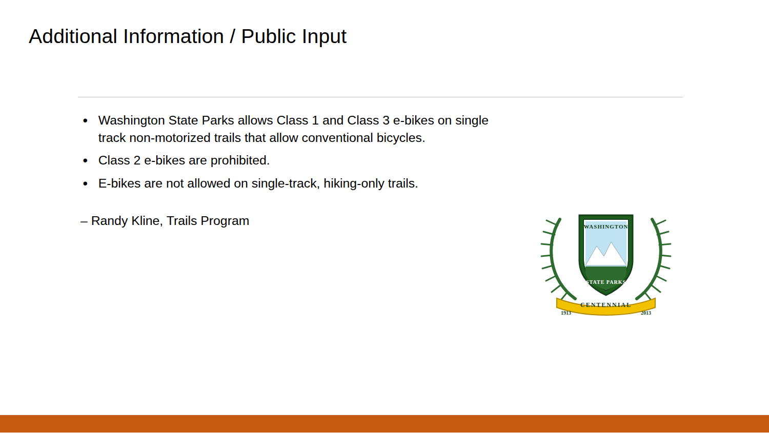Additional Information / Public Input
Washington State Parks allows Class 1 and Class 3 e-bikes on single track non-motorized trails that allow conventional bicycles.
Class 2 e-bikes are prohibited.
E-bikes are not allowed on single-track, hiking-only trails.
– Randy Kline, Trails Program
Washington State Parks Centennial Seal WASHINGTON STATE PARKS CENTENNIAL 1913 2013